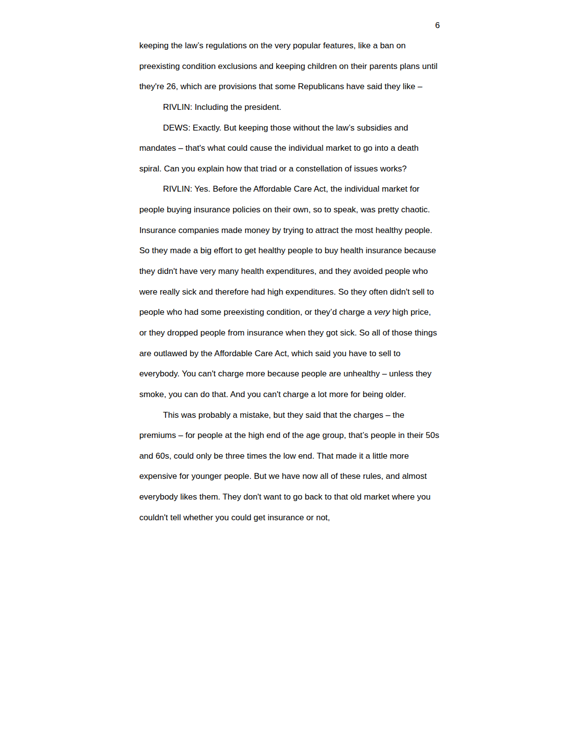6
keeping the law’s regulations on the very popular features, like a ban on preexisting condition exclusions and keeping children on their parents plans until they're 26, which are provisions that some Republicans have said they like –
RIVLIN: Including the president.
DEWS: Exactly. But keeping those without the law’s subsidies and mandates – that's what could cause the individual market to go into a death spiral. Can you explain how that triad or a constellation of issues works?
RIVLIN: Yes. Before the Affordable Care Act, the individual market for people buying insurance policies on their own, so to speak, was pretty chaotic. Insurance companies made money by trying to attract the most healthy people. So they made a big effort to get healthy people to buy health insurance because they didn't have very many health expenditures, and they avoided people who were really sick and therefore had high expenditures. So they often didn't sell to people who had some preexisting condition, or they’d charge a very high price, or they dropped people from insurance when they got sick. So all of those things are outlawed by the Affordable Care Act, which said you have to sell to everybody. You can't charge more because people are unhealthy – unless they smoke, you can do that. And you can't charge a lot more for being older.
This was probably a mistake, but they said that the charges – the premiums – for people at the high end of the age group, that’s people in their 50s and 60s, could only be three times the low end. That made it a little more expensive for younger people. But we have now all of these rules, and almost everybody likes them. They don't want to go back to that old market where you couldn't tell whether you could get insurance or not,